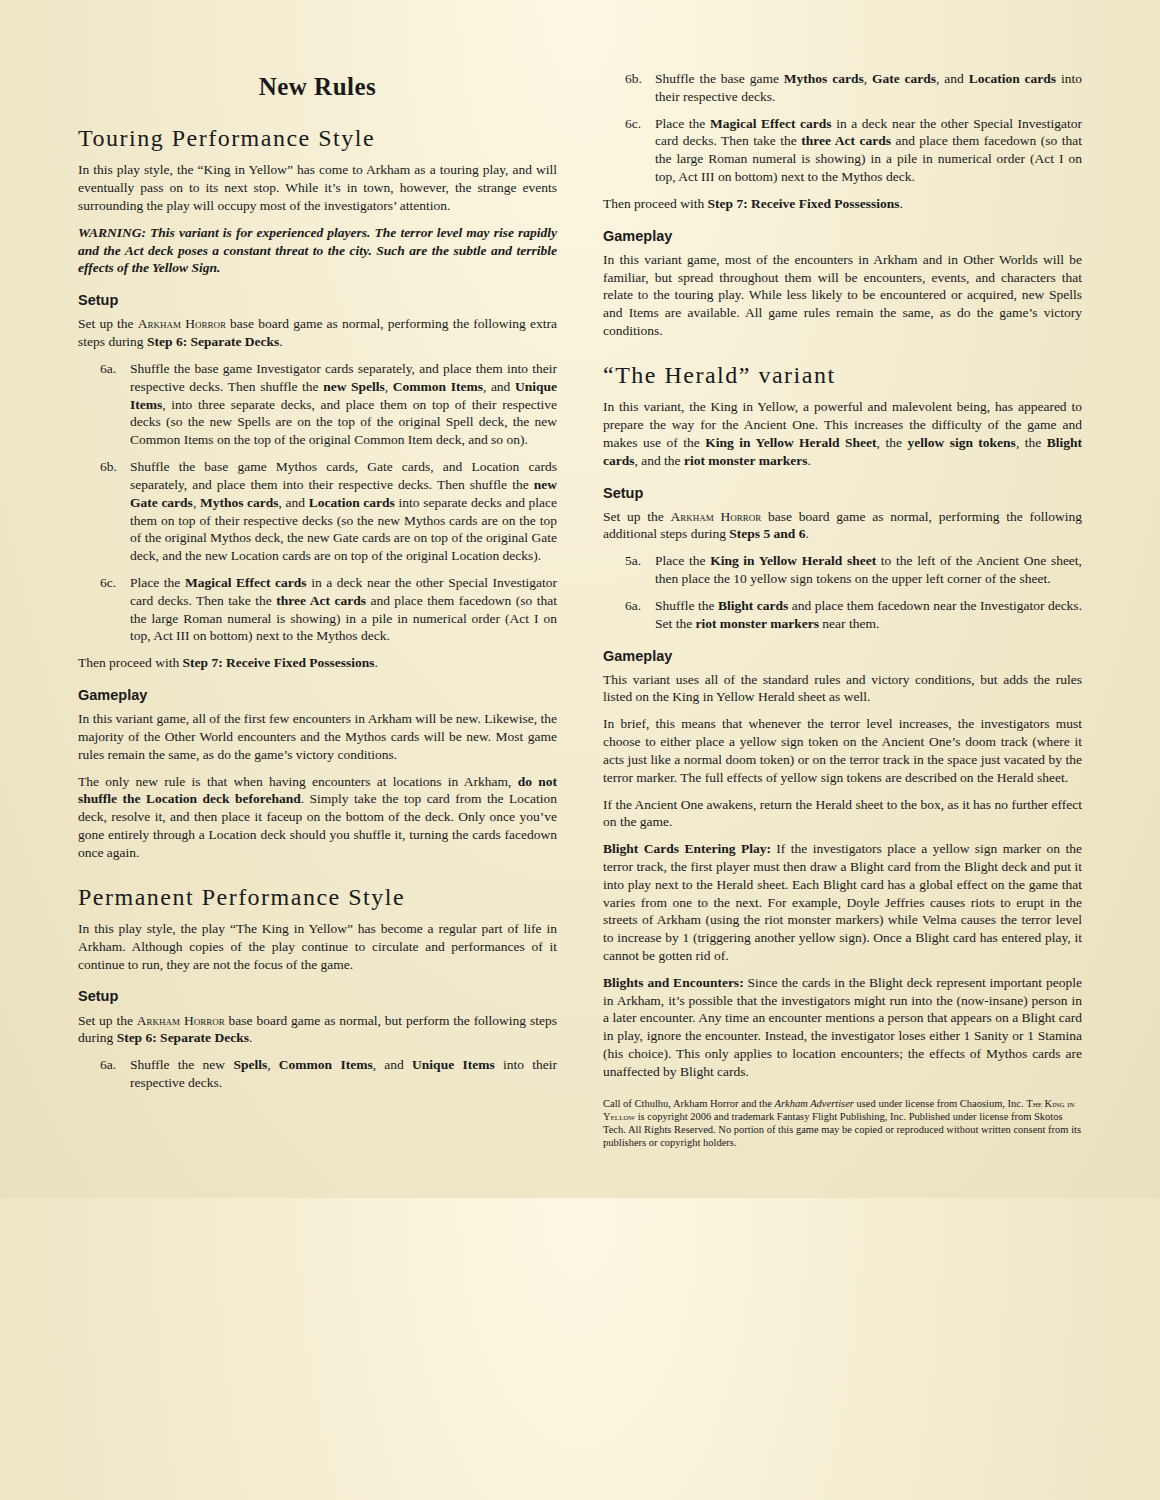New Rules
Touring Performance Style
In this play style, the “King in Yellow” has come to Arkham as a touring play, and will eventually pass on to its next stop. While it’s in town, however, the strange events surrounding the play will occupy most of the investigators’ attention.
WARNING: This variant is for experienced players. The terror level may rise rapidly and the Act deck poses a constant threat to the city. Such are the subtle and terrible effects of the Yellow Sign.
Setup
Set up the Arkham Horror base board game as normal, performing the following extra steps during Step 6: Separate Decks.
6a. Shuffle the base game Investigator cards separately, and place them into their respective decks. Then shuffle the new Spells, Common Items, and Unique Items, into three separate decks, and place them on top of their respective decks (so the new Spells are on the top of the original Spell deck, the new Common Items on the top of the original Common Item deck, and so on).
6b. Shuffle the base game Mythos cards, Gate cards, and Location cards separately, and place them into their respective decks. Then shuffle the new Gate cards, Mythos cards, and Location cards into separate decks and place them on top of their respective decks (so the new Mythos cards are on the top of the original Mythos deck, the new Gate cards are on top of the original Gate deck, and the new Location cards are on top of the original Location decks).
6c. Place the Magical Effect cards in a deck near the other Special Investigator card decks. Then take the three Act cards and place them facedown (so that the large Roman numeral is showing) in a pile in numerical order (Act I on top, Act III on bottom) next to the Mythos deck.
Then proceed with Step 7: Receive Fixed Possessions.
Gameplay
In this variant game, all of the first few encounters in Arkham will be new. Likewise, the majority of the Other World encounters and the Mythos cards will be new. Most game rules remain the same, as do the game’s victory conditions.
The only new rule is that when having encounters at locations in Arkham, do not shuffle the Location deck beforehand. Simply take the top card from the Location deck, resolve it, and then place it faceup on the bottom of the deck. Only once you’ve gone entirely through a Location deck should you shuffle it, turning the cards facedown once again.
Permanent Performance Style
In this play style, the play “The King in Yellow” has become a regular part of life in Arkham. Although copies of the play continue to circulate and performances of it continue to run, they are not the focus of the game.
Setup
Set up the Arkham Horror base board game as normal, but perform the following steps during Step 6: Separate Decks.
6a. Shuffle the new Spells, Common Items, and Unique Items into their respective decks.
6b. Shuffle the base game Mythos cards, Gate cards, and Location cards into their respective decks.
6c. Place the Magical Effect cards in a deck near the other Special Investigator card decks. Then take the three Act cards and place them facedown (so that the large Roman numeral is showing) in a pile in numerical order (Act I on top, Act III on bottom) next to the Mythos deck.
Then proceed with Step 7: Receive Fixed Possessions.
Gameplay
In this variant game, most of the encounters in Arkham and in Other Worlds will be familiar, but spread throughout them will be encounters, events, and characters that relate to the touring play. While less likely to be encountered or acquired, new Spells and Items are available. All game rules remain the same, as do the game’s victory conditions.
“The Herald” variant
In this variant, the King in Yellow, a powerful and malevolent being, has appeared to prepare the way for the Ancient One. This increases the difficulty of the game and makes use of the King in Yellow Herald Sheet, the yellow sign tokens, the Blight cards, and the riot monster markers.
Setup
Set up the Arkham Horror base board game as normal, performing the following additional steps during Steps 5 and 6.
5a. Place the King in Yellow Herald sheet to the left of the Ancient One sheet, then place the 10 yellow sign tokens on the upper left corner of the sheet.
6a. Shuffle the Blight cards and place them facedown near the Investigator decks. Set the riot monster markers near them.
Gameplay
This variant uses all of the standard rules and victory conditions, but adds the rules listed on the King in Yellow Herald sheet as well.
In brief, this means that whenever the terror level increases, the investigators must choose to either place a yellow sign token on the Ancient One’s doom track (where it acts just like a normal doom token) or on the terror track in the space just vacated by the terror marker. The full effects of yellow sign tokens are described on the Herald sheet.
If the Ancient One awakens, return the Herald sheet to the box, as it has no further effect on the game.
Blight Cards Entering Play: If the investigators place a yellow sign marker on the terror track, the first player must then draw a Blight card from the Blight deck and put it into play next to the Herald sheet. Each Blight card has a global effect on the game that varies from one to the next. For example, Doyle Jeffries causes riots to erupt in the streets of Arkham (using the riot monster markers) while Velma causes the terror level to increase by 1 (triggering another yellow sign). Once a Blight card has entered play, it cannot be gotten rid of.
Blights and Encounters: Since the cards in the Blight deck represent important people in Arkham, it’s possible that the investigators might run into the (now-insane) person in a later encounter. Any time an encounter mentions a person that appears on a Blight card in play, ignore the encounter. Instead, the investigator loses either 1 Sanity or 1 Stamina (his choice). This only applies to location encounters; the effects of Mythos cards are unaffected by Blight cards.
Call of Cthulhu, Arkham Horror and the Arkham Advertiser used under license from Chaosium, Inc. The King in Yellow is copyright 2006 and trademark Fantasy Flight Publishing, Inc. Published under license from Skotos Tech. All Rights Reserved. No portion of this game may be copied or reproduced without written consent from its publishers or copyright holders.